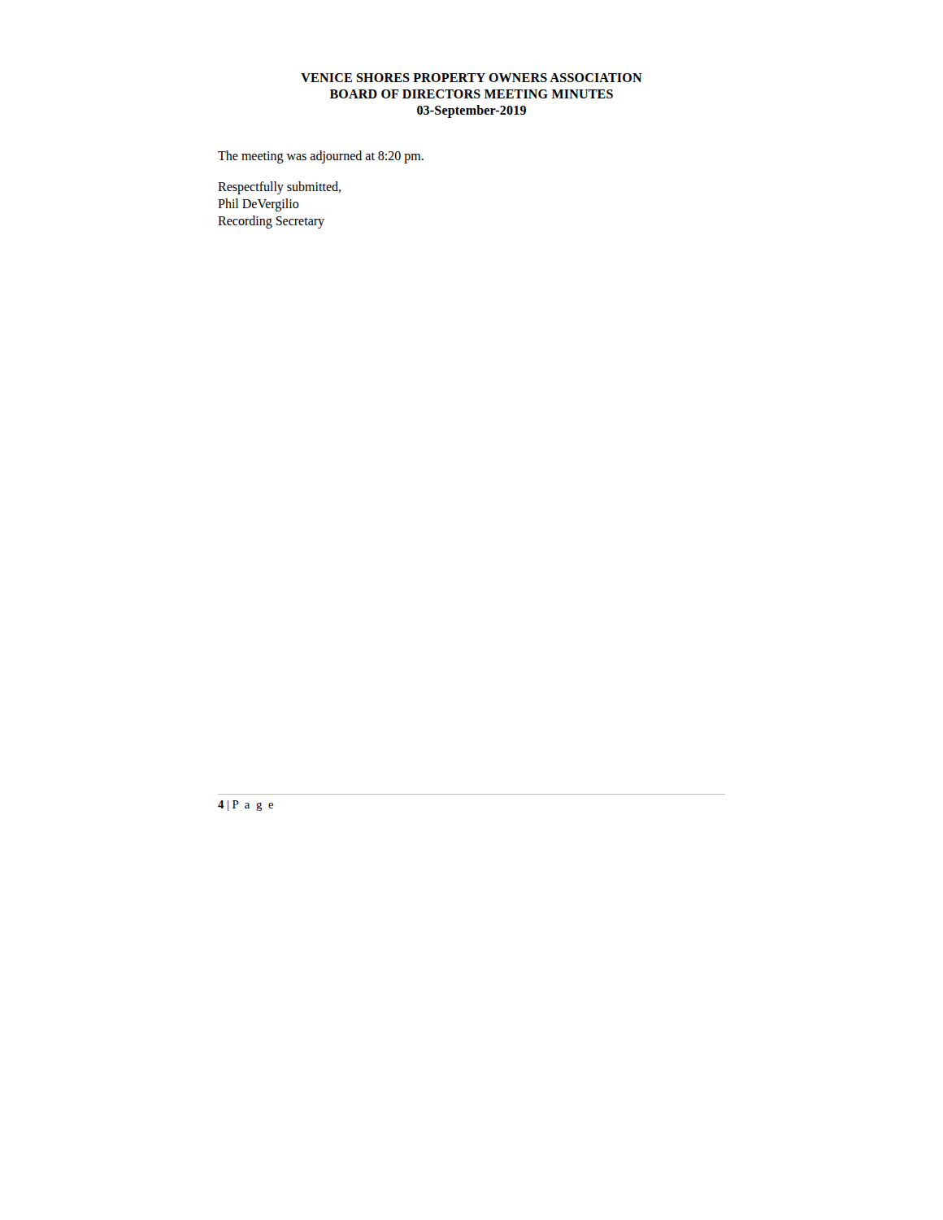VENICE SHORES PROPERTY OWNERS ASSOCIATION
BOARD OF DIRECTORS MEETING MINUTES
03-September-2019
The meeting was adjourned at 8:20 pm.
Respectfully submitted,
Phil DeVergilio
Recording Secretary
4 | P a g e